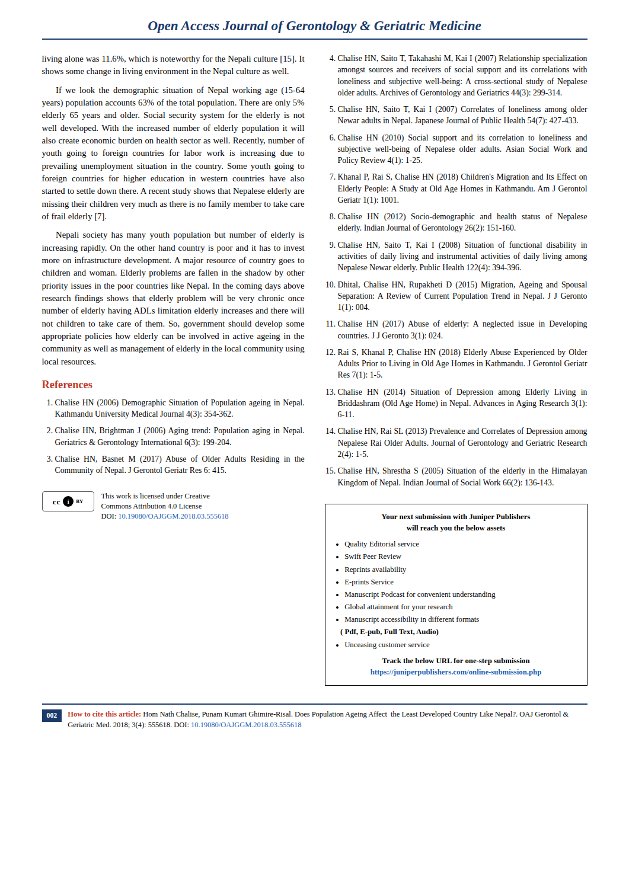Open Access Journal of Gerontology & Geriatric Medicine
living alone was 11.6%, which is noteworthy for the Nepali culture [15]. It shows some change in living environment in the Nepal culture as well.
If we look the demographic situation of Nepal working age (15-64 years) population accounts 63% of the total population. There are only 5% elderly 65 years and older. Social security system for the elderly is not well developed. With the increased number of elderly population it will also create economic burden on health sector as well. Recently, number of youth going to foreign countries for labor work is increasing due to prevailing unemployment situation in the country. Some youth going to foreign countries for higher education in western countries have also started to settle down there. A recent study shows that Nepalese elderly are missing their children very much as there is no family member to take care of frail elderly [7].
Nepali society has many youth population but number of elderly is increasing rapidly. On the other hand country is poor and it has to invest more on infrastructure development. A major resource of country goes to children and woman. Elderly problems are fallen in the shadow by other priority issues in the poor countries like Nepal. In the coming days above research findings shows that elderly problem will be very chronic once number of elderly having ADLs limitation elderly increases and there will not children to take care of them. So, government should develop some appropriate policies how elderly can be involved in active ageing in the community as well as management of elderly in the local community using local resources.
References
Chalise HN (2006) Demographic Situation of Population ageing in Nepal. Kathmandu University Medical Journal 4(3): 354-362.
Chalise HN, Brightman J (2006) Aging trend: Population aging in Nepal. Geriatrics & Gerontology International 6(3): 199-204.
Chalise HN, Basnet M (2017) Abuse of Older Adults Residing in the Community of Nepal. J Gerontol Geriatr Res 6: 415.
cc i BY
This work is licensed under Creative
Commons Attribution 4.0 License
DOI: 10.19080/OAJGGM.2018.03.555618
Chalise HN, Saito T, Takahashi M, Kai I (2007) Relationship specialization amongst sources and receivers of social support and its correlations with loneliness and subjective well-being: A cross-sectional study of Nepalese older adults. Archives of Gerontology and Geriatrics 44(3): 299-314.
Chalise HN, Saito T, Kai I (2007) Correlates of loneliness among older Newar adults in Nepal. Japanese Journal of Public Health 54(7): 427-433.
Chalise HN (2010) Social support and its correlation to loneliness and subjective well-being of Nepalese older adults. Asian Social Work and Policy Review 4(1): 1-25.
Khanal P, Rai S, Chalise HN (2018) Children's Migration and Its Effect on Elderly People: A Study at Old Age Homes in Kathmandu. Am J Gerontol Geriatr 1(1): 1001.
Chalise HN (2012) Socio-demographic and health status of Nepalese elderly. Indian Journal of Gerontology 26(2): 151-160.
Chalise HN, Saito T, Kai I (2008) Situation of functional disability in activities of daily living and instrumental activities of daily living among Nepalese Newar elderly. Public Health 122(4): 394-396.
Dhital, Chalise HN, Rupakheti D (2015) Migration, Ageing and Spousal Separation: A Review of Current Population Trend in Nepal. J J Geronto 1(1): 004.
Chalise HN (2017) Abuse of elderly: A neglected issue in Developing countries. J J Geronto 3(1): 024.
Rai S, Khanal P, Chalise HN (2018) Elderly Abuse Experienced by Older Adults Prior to Living in Old Age Homes in Kathmandu. J Gerontol Geriatr Res 7(1): 1-5.
Chalise HN (2014) Situation of Depression among Elderly Living in Briddashram (Old Age Home) in Nepal. Advances in Aging Research 3(1): 6-11.
Chalise HN, Rai SL (2013) Prevalence and Correlates of Depression among Nepalese Rai Older Adults. Journal of Gerontology and Geriatric Research 2(4): 1-5.
Chalise HN, Shrestha S (2005) Situation of the elderly in the Himalayan Kingdom of Nepal. Indian Journal of Social Work 66(2): 136-143.
Your next submission with Juniper Publishers
will reach you the below assets
Quality Editorial service
Swift Peer Review
Reprints availability
E-prints Service
Manuscript Podcast for convenient understanding
Global attainment for your research
Manuscript accessibility in different formats
( Pdf, E-pub, Full Text, Audio)
Unceasing customer service
Track the below URL for one-step submission
https://juniperpublishers.com/online-submission.php
002
How to cite this article: Hom Nath Chalise, Punam Kumari Ghimire-Risal. Does Population Ageing Affect the Least Developed Country Like Nepal?. OAJ Gerontol & Geriatric Med. 2018; 3(4): 555618. DOI: 10.19080/OAJGGM.2018.03.555618